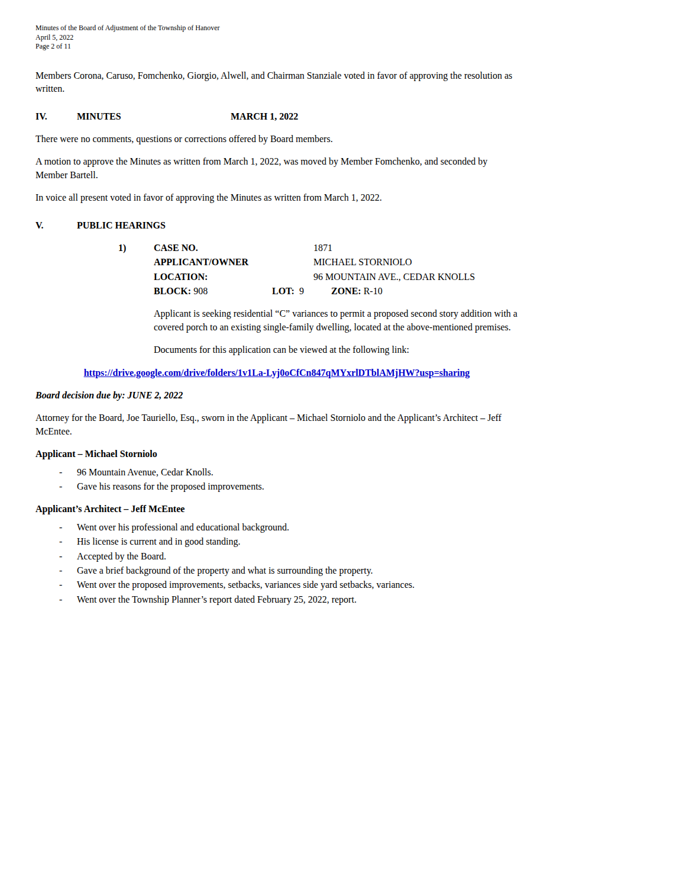Minutes of the Board of Adjustment of the Township of Hanover
April 5, 2022
Page 2 of 11
Members Corona, Caruso, Fomchenko, Giorgio, Alwell, and Chairman Stanziale voted in favor of approving the resolution as written.
IV. MINUTESMARCH 1, 2022
There were no comments, questions or corrections offered by Board members.
A motion to approve the Minutes as written from March 1, 2022, was moved by Member Fomchenko, and seconded by Member Bartell.
In voice all present voted in favor of approving the Minutes as written from March 1, 2022.
V. PUBLIC HEARINGS
1) CASE NO. 1871
APPLICANT/OWNER MICHAEL STORNIOLO
LOCATION: 96 MOUNTAIN AVE., CEDAR KNOLLS
BLOCK: 908 LOT: 9 ZONE: R-10
Applicant is seeking residential “C” variances to permit a proposed second story addition with a covered porch to an existing single-family dwelling, located at the above-mentioned premises.
Documents for this application can be viewed at the following link:
https://drive.google.com/drive/folders/1v1La-Lyj0oCfCn847qMYxrlDTblAMjHW?usp=sharing
Board decision due by: JUNE 2, 2022
Attorney for the Board, Joe Tauriello, Esq., sworn in the Applicant – Michael Storniolo and the Applicant’s Architect – Jeff McEntee.
Applicant – Michael Storniolo
96 Mountain Avenue, Cedar Knolls.
Gave his reasons for the proposed improvements.
Applicant’s Architect – Jeff McEntee
Went over his professional and educational background.
His license is current and in good standing.
Accepted by the Board.
Gave a brief background of the property and what is surrounding the property.
Went over the proposed improvements, setbacks, variances side yard setbacks, variances.
Went over the Township Planner’s report dated February 25, 2022, report.